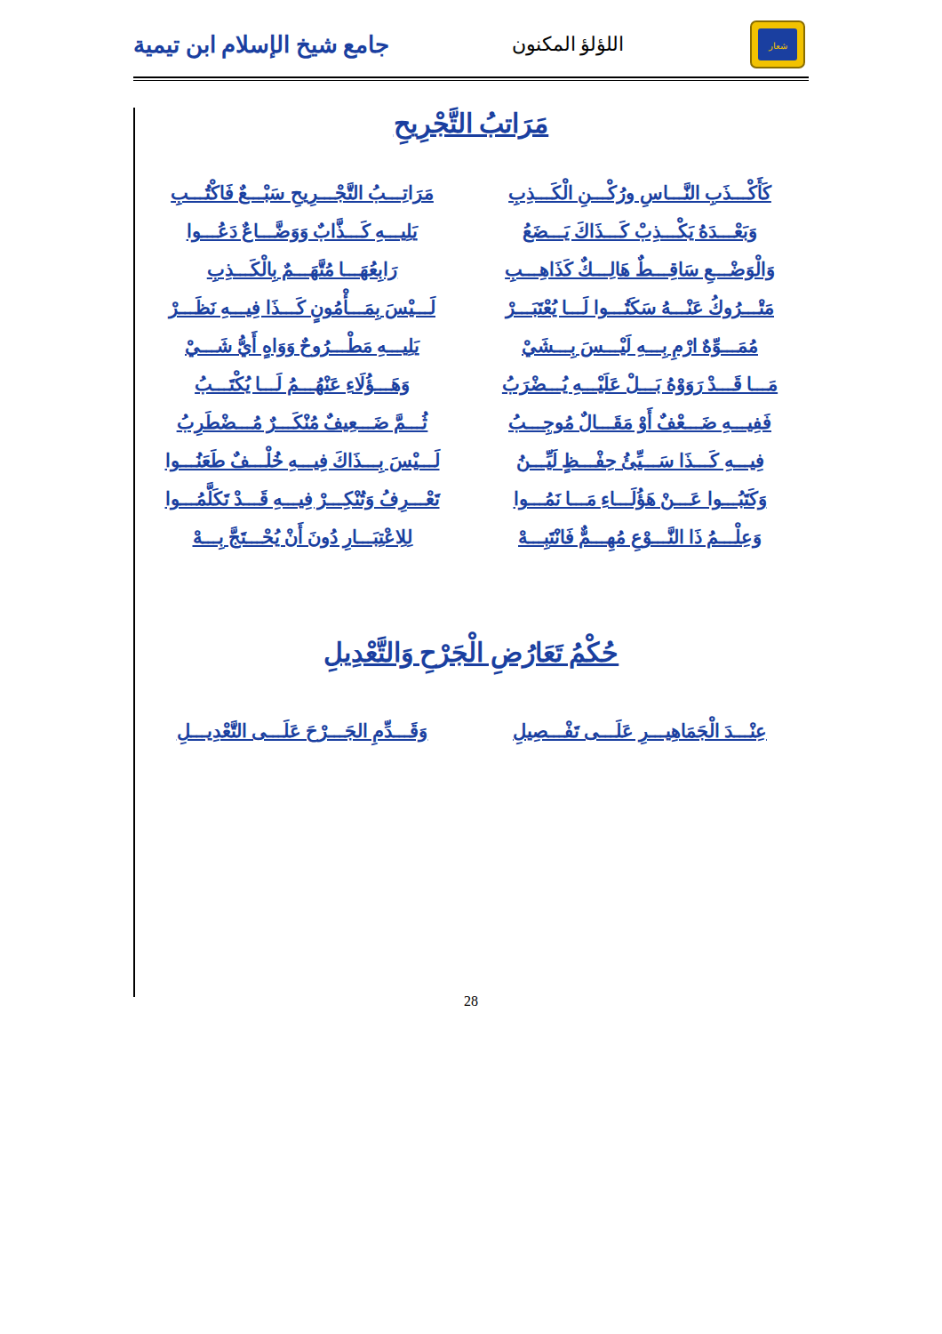شعار
اللؤلؤ المكنون
جامع شيخ الإسلام ابن تيمية
مَرَاتبُ التَّجْرِيحِ
| كَأَكْـــذَبِ النَّـــاسِ ورُكْـــنِ الْكَـــذِبِ | مَرَاتِـــبُ التَّجْـــرِيحِ سَبْـــعٌ فَاكْتُـــبِ |
| وَبَعْـــدَهُ يَكْـــذِبْ كَـــذَاكَ يَـــضَعُ | يَلِيـــهِ كَـــذَّابٌ وَوَضَّـــاعٌ دَعُـــوا |
| وَالْوَضْـــعِ سَاقِـــطٌ هَالِـــكٌ كَذَاهِـــبِ | رَابِعُهَـــا مُتَّهَـــمٌ بِالْكَـــذِبِ |
| مَتْـــرُوكُ عَنْـــهُ سَكَتُـــوا لَـــا يُعْتَبَـــرْ | لَـــيْسَ بِمَـــأْمُونٍ كَـــذَا فِيـــهِ نَظَـــرْ |
| مُمَـــوِّهٌ ارْمِ بِـــهِ لَيْـــسَ بِـــشَيْ | يَلِيـــهِ مَطْـــرُوحٌ وَوَاهٍ أَيُّ شَـــيْ |
| مَـــا قَـــدْ رَوَوْهُ بَـــلْ عَلَيْـــهِ يُـــضْرَبُ | وَهَـــؤُلَاءِ عَنْهُـــمُ لَـــا يُكْتَـــبُ |
| فَفِيـــهِ ضَـــعْفٌ أَوْ مَقَـــالٌ مُوجِـــبُ | ثُـــمَّ ضَـــعِيفٌ مُنْكَـــرٌ مُـــضْطَرِبُ |
| فِيـــهِ كَـــذَا سَـــيِّئُ حِفْـــظٍ لَيِّـــنُ | لَـــيْسَ بِـــذَاكَ فِيـــهِ خُلْـــفٌ طَعَنُـــوا |
| وَكَتَبُـــوا عَـــنْ هَؤُلَـــاءِ مَـــا نَمُـــوا | تَعْـــرِفُ وَتُنْكِـــرْ فِيـــهِ قَـــدْ تَكَلَّمُـــوا |
| وَعِلْـــمُ ذَا النَّـــوْعِ مُهِـــمٌّ فَانْتَبِـــهْ | لِلِاعْتِبَـــارِ دُونَ أَنْ يُحْـــتَجَّ بِـــهْ |
حُكْمُ تَعَارُضِ الْجَرْحِ وَالتَّعْدِيلِ
| عِنْـــدَ الْجَمَاهِيـــرِ عَلَـــى تَفْـــصِيلِ | وَقَـــدِّمِ الجَـــرْحَ عَلَـــى التَّعْدِيـــلِ |
28